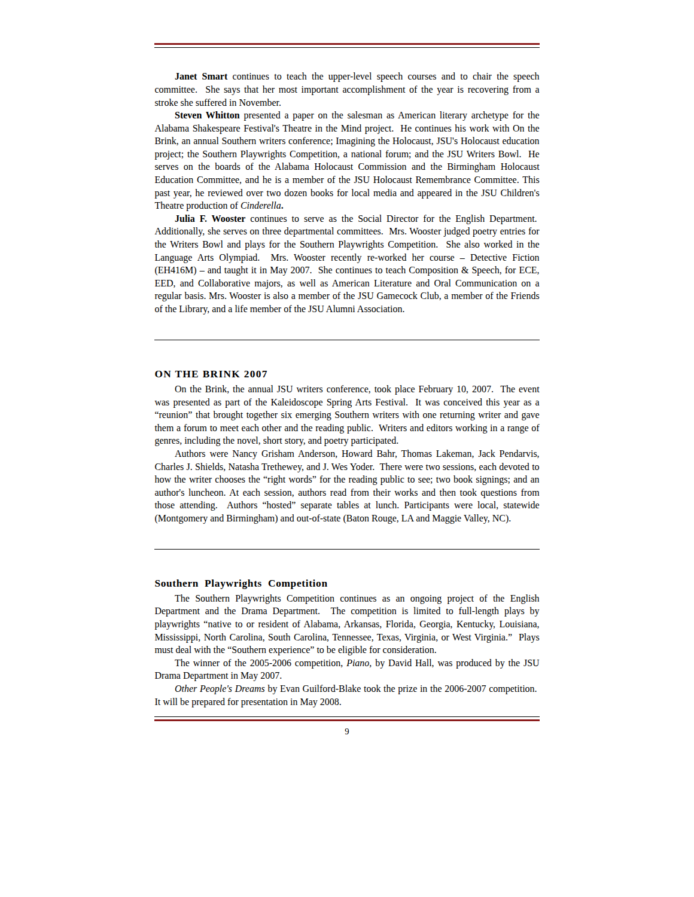Janet Smart continues to teach the upper-level speech courses and to chair the speech committee. She says that her most important accomplishment of the year is recovering from a stroke she suffered in November.
Steven Whitton presented a paper on the salesman as American literary archetype for the Alabama Shakespeare Festival's Theatre in the Mind project. He continues his work with On the Brink, an annual Southern writers conference; Imagining the Holocaust, JSU's Holocaust education project; the Southern Playwrights Competition, a national forum; and the JSU Writers Bowl. He serves on the boards of the Alabama Holocaust Commission and the Birmingham Holocaust Education Committee, and he is a member of the JSU Holocaust Remembrance Committee. This past year, he reviewed over two dozen books for local media and appeared in the JSU Children's Theatre production of Cinderella.
Julia F. Wooster continues to serve as the Social Director for the English Department. Additionally, she serves on three departmental committees. Mrs. Wooster judged poetry entries for the Writers Bowl and plays for the Southern Playwrights Competition. She also worked in the Language Arts Olympiad. Mrs. Wooster recently re-worked her course – Detective Fiction (EH416M) – and taught it in May 2007. She continues to teach Composition & Speech, for ECE, EED, and Collaborative majors, as well as American Literature and Oral Communication on a regular basis. Mrs. Wooster is also a member of the JSU Gamecock Club, a member of the Friends of the Library, and a life member of the JSU Alumni Association.
ON THE BRINK 2007
On the Brink, the annual JSU writers conference, took place February 10, 2007. The event was presented as part of the Kaleidoscope Spring Arts Festival. It was conceived this year as a “reunion” that brought together six emerging Southern writers with one returning writer and gave them a forum to meet each other and the reading public. Writers and editors working in a range of genres, including the novel, short story, and poetry participated.
Authors were Nancy Grisham Anderson, Howard Bahr, Thomas Lakeman, Jack Pendarvis, Charles J. Shields, Natasha Trethewey, and J. Wes Yoder. There were two sessions, each devoted to how the writer chooses the “right words” for the reading public to see; two book signings; and an author's luncheon. At each session, authors read from their works and then took questions from those attending. Authors “hosted” separate tables at lunch. Participants were local, statewide (Montgomery and Birmingham) and out-of-state (Baton Rouge, LA and Maggie Valley, NC).
Southern Playwrights Competition
The Southern Playwrights Competition continues as an ongoing project of the English Department and the Drama Department. The competition is limited to full-length plays by playwrights “native to or resident of Alabama, Arkansas, Florida, Georgia, Kentucky, Louisiana, Mississippi, North Carolina, South Carolina, Tennessee, Texas, Virginia, or West Virginia.” Plays must deal with the “Southern experience” to be eligible for consideration.
The winner of the 2005-2006 competition, Piano, by David Hall, was produced by the JSU Drama Department in May 2007.
Other People's Dreams by Evan Guilford-Blake took the prize in the 2006-2007 competition. It will be prepared for presentation in May 2008.
9